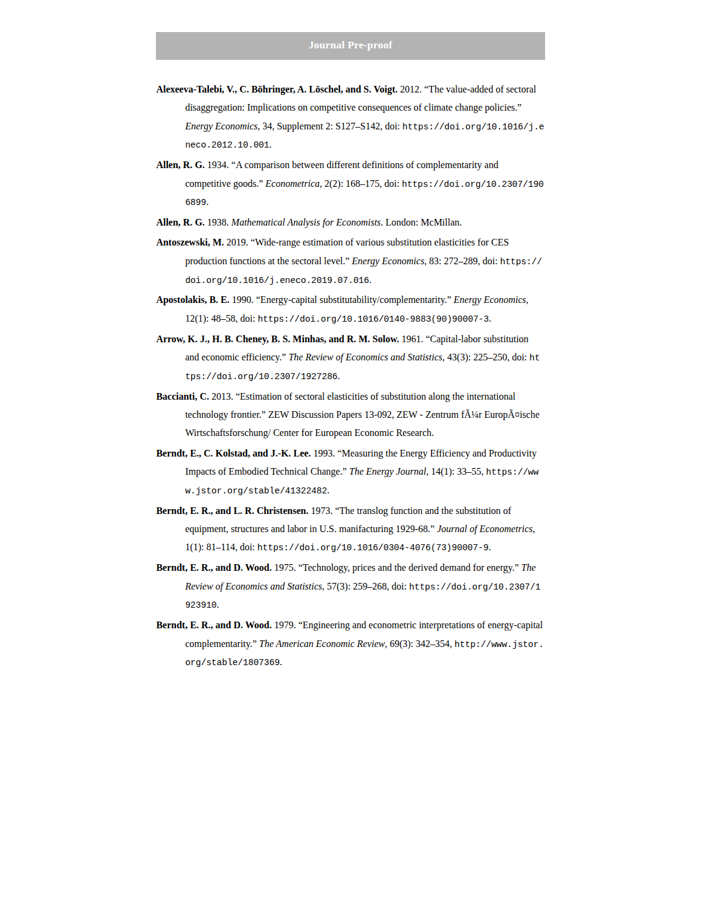Journal Pre-proof
Alexeeva-Talebi, V., C. Böhringer, A. Löschel, and S. Voigt. 2012. “The value-added of sectoral disaggregation: Implications on competitive consequences of climate change policies.” Energy Economics, 34, Supplement 2: S127–S142, doi: https://doi.org/10.1016/j.eneco.2012.10.001.
Allen, R. G. 1934. “A comparison between different definitions of complementarity and competitive goods.” Econometrica, 2(2): 168–175, doi: https://doi.org/10.2307/1906899.
Allen, R. G. 1938. Mathematical Analysis for Economists. London: McMillan.
Antoszewski, M. 2019. “Wide-range estimation of various substitution elasticities for CES production functions at the sectoral level.” Energy Economics, 83: 272–289, doi: https://doi.org/10.1016/j.eneco.2019.07.016.
Apostolakis, B. E. 1990. “Energy-capital substitutability/complementarity.” Energy Economics, 12(1): 48–58, doi: https://doi.org/10.1016/0140-9883(90)90007-3.
Arrow, K. J., H. B. Cheney, B. S. Minhas, and R. M. Solow. 1961. “Capital-labor substitution and economic efficiency.” The Review of Economics and Statistics, 43(3): 225–250, doi: https://doi.org/10.2307/1927286.
Baccianti, C. 2013. “Estimation of sectoral elasticities of substitution along the international technology frontier.” ZEW Discussion Papers 13-092, ZEW - Zentrum fÃ¼r EuropÃ¤ische Wirtschaftsforschung/ Center for European Economic Research.
Berndt, E., C. Kolstad, and J.-K. Lee. 1993. “Measuring the Energy Efficiency and Productivity Impacts of Embodied Technical Change.” The Energy Journal, 14(1): 33–55, https://www.jstor.org/stable/41322482.
Berndt, E. R., and L. R. Christensen. 1973. “The translog function and the substitution of equipment, structures and labor in U.S. manifacturing 1929-68.” Journal of Econometrics, 1(1): 81–114, doi: https://doi.org/10.1016/0304-4076(73)90007-9.
Berndt, E. R., and D. Wood. 1975. “Technology, prices and the derived demand for energy.” The Review of Economics and Statistics, 57(3): 259–268, doi: https://doi.org/10.2307/1923910.
Berndt, E. R., and D. Wood. 1979. “Engineering and econometric interpretations of energy-capital complementarity.” The American Economic Review, 69(3): 342–354, http://www.jstor.org/stable/1807369.